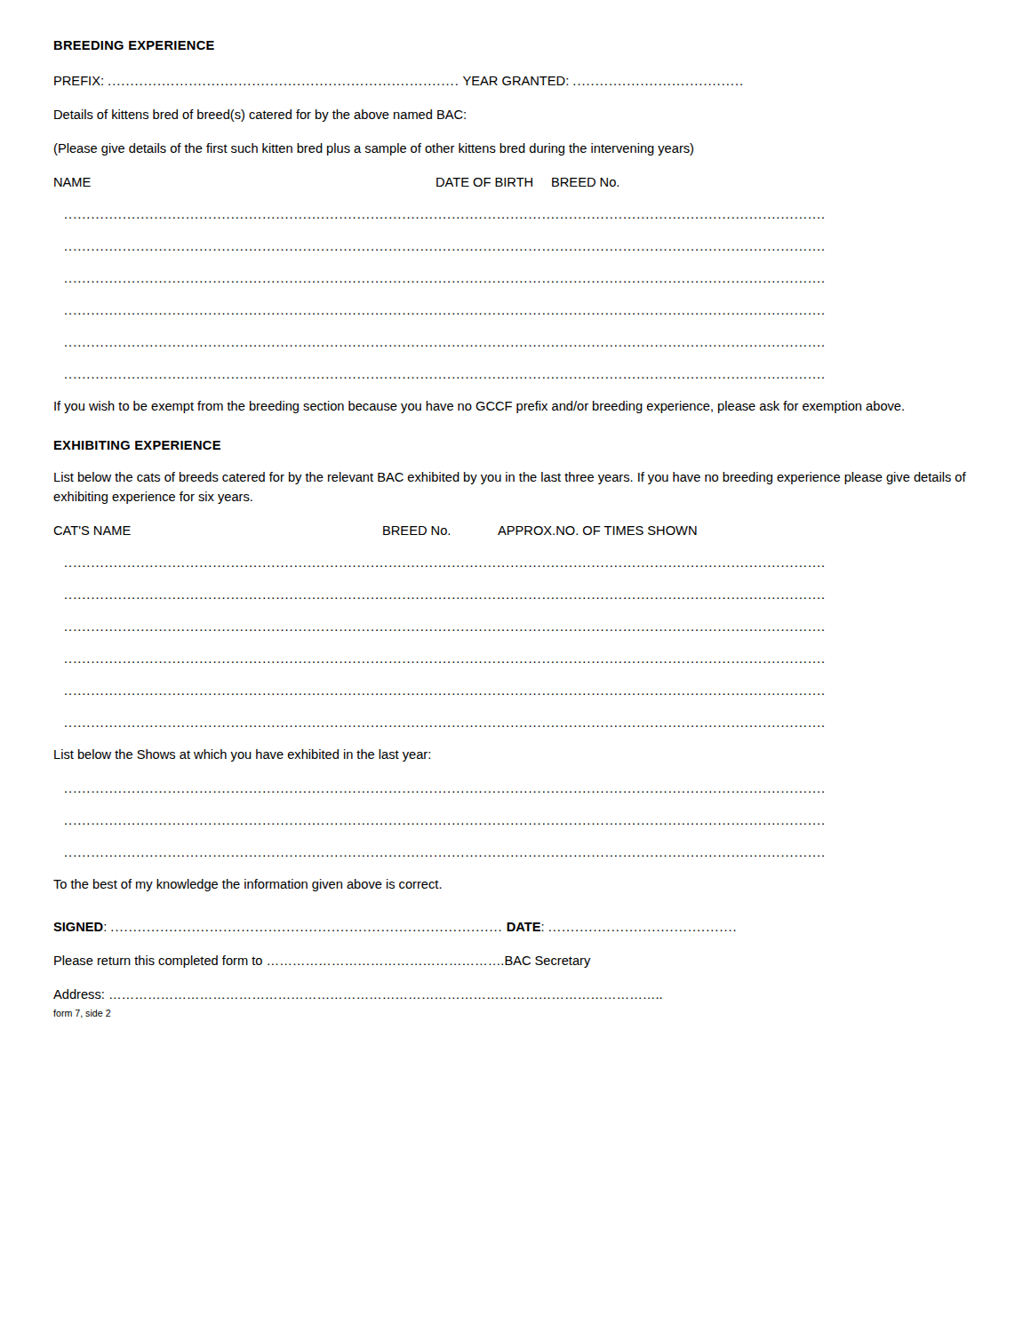BREEDING EXPERIENCE
PREFIX: .............................................................................. YEAR GRANTED: ......................................
Details of kittens bred of breed(s) catered for by the above named BAC:
(Please give details of the first such kitten bred plus a sample of other kittens bred during the intervening years)
NAME DATE OF BIRTHBREED No.
.........................................................................................................................................................................
.........................................................................................................................................................................
.........................................................................................................................................................................
.........................................................................................................................................................................
.........................................................................................................................................................................
.........................................................................................................................................................................
If you wish to be exempt from the breeding section because you have no GCCF prefix and/or breeding experience, please ask for exemption above.
EXHIBITING EXPERIENCE
List below the cats of breeds catered for by the relevant BAC exhibited by you in the last three years. If you have no breeding experience please give details of exhibiting experience for six years.
CAT'S NAME BREED No. APPROX.NO. OF TIMES SHOWN
.........................................................................................................................................................................
.........................................................................................................................................................................
.........................................................................................................................................................................
.........................................................................................................................................................................
.........................................................................................................................................................................
.........................................................................................................................................................................
List below the Shows at which you have exhibited in the last year:
.........................................................................................................................................................................
.........................................................................................................................................................................
.........................................................................................................................................................................
To the best of my knowledge the information given above is correct.
SIGNED: ....................................................................................... DATE: ..........................................
Please return this completed form to ……………………………………………….BAC Secretary
Address: ………………………………………………………………………………………………………………..
form 7, side 2